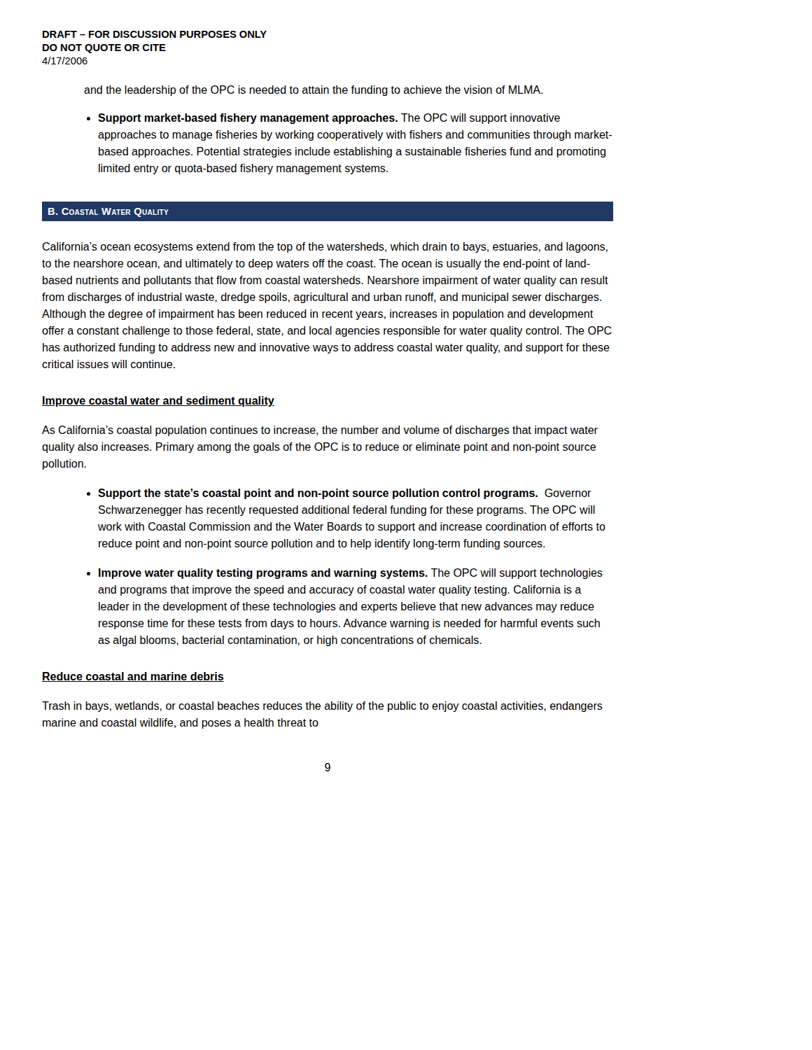DRAFT – FOR DISCUSSION PURPOSES ONLY
DO NOT QUOTE OR CITE
4/17/2006
and the leadership of the OPC is needed to attain the funding to achieve the vision of MLMA.
Support market-based fishery management approaches. The OPC will support innovative approaches to manage fisheries by working cooperatively with fishers and communities through market-based approaches. Potential strategies include establishing a sustainable fisheries fund and promoting limited entry or quota-based fishery management systems.
B. Coastal Water Quality
California’s ocean ecosystems extend from the top of the watersheds, which drain to bays, estuaries, and lagoons, to the nearshore ocean, and ultimately to deep waters off the coast. The ocean is usually the end-point of land-based nutrients and pollutants that flow from coastal watersheds. Nearshore impairment of water quality can result from discharges of industrial waste, dredge spoils, agricultural and urban runoff, and municipal sewer discharges. Although the degree of impairment has been reduced in recent years, increases in population and development offer a constant challenge to those federal, state, and local agencies responsible for water quality control. The OPC has authorized funding to address new and innovative ways to address coastal water quality, and support for these critical issues will continue.
Improve coastal water and sediment quality
As California’s coastal population continues to increase, the number and volume of discharges that impact water quality also increases. Primary among the goals of the OPC is to reduce or eliminate point and non-point source pollution.
Support the state’s coastal point and non-point source pollution control programs. Governor Schwarzenegger has recently requested additional federal funding for these programs. The OPC will work with Coastal Commission and the Water Boards to support and increase coordination of efforts to reduce point and non-point source pollution and to help identify long-term funding sources.
Improve water quality testing programs and warning systems. The OPC will support technologies and programs that improve the speed and accuracy of coastal water quality testing. California is a leader in the development of these technologies and experts believe that new advances may reduce response time for these tests from days to hours. Advance warning is needed for harmful events such as algal blooms, bacterial contamination, or high concentrations of chemicals.
Reduce coastal and marine debris
Trash in bays, wetlands, or coastal beaches reduces the ability of the public to enjoy coastal activities, endangers marine and coastal wildlife, and poses a health threat to
9